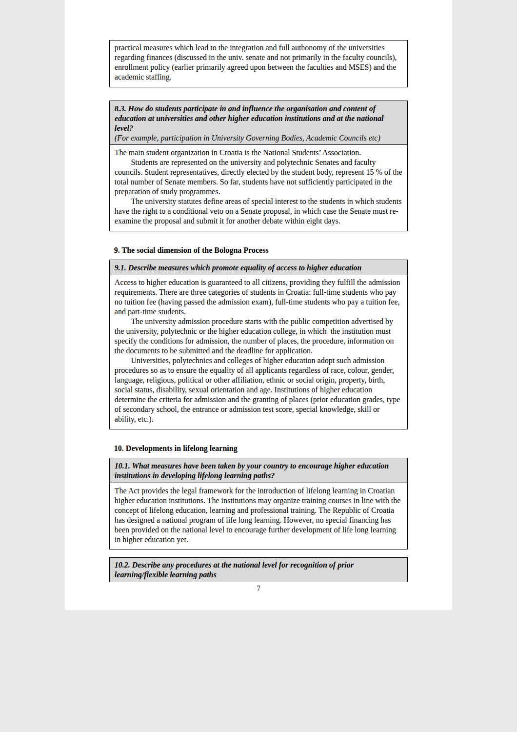practical measures which lead to the integration and full authonomy of the universities regarding finances (discussed in the univ. senate and not primarily in the faculty councils), enrollment policy (earlier primarily agreed upon between the faculties and MSES) and the academic staffing.
8.3. How do students participate in and influence the organisation and content of education at universities and other higher education institutions and at the national level?
(For example, participation in University Governing Bodies, Academic Councils etc)
The main student organization in Croatia is the National Students’ Association.
Students are represented on the university and polytechnic Senates and faculty councils. Student representatives, directly elected by the student body, represent 15 % of the total number of Senate members. So far, students have not sufficiently participated in the preparation of study programmes.
The university statutes define areas of special interest to the students in which students have the right to a conditional veto on a Senate proposal, in which case the Senate must re-examine the proposal and submit it for another debate within eight days.
9. The social dimension of the Bologna Process
9.1. Describe measures which promote equality of access to higher education
Access to higher education is guaranteed to all citizens, providing they fulfill the admission requirements. There are three categories of students in Croatia: full-time students who pay no tuition fee (having passed the admission exam), full-time students who pay a tuition fee, and part-time students.
The university admission procedure starts with the public competition advertised by the university, polytechnic or the higher education college, in which the institution must specify the conditions for admission, the number of places, the procedure, information on the documents to be submitted and the deadline for application.
Universities, polytechnics and colleges of higher education adopt such admission procedures so as to ensure the equality of all applicants regardless of race, colour, gender, language, religious, political or other affiliation, ethnic or social origin, property, birth, social status, disability, sexual orientation and age. Institutions of higher education determine the criteria for admission and the granting of places (prior education grades, type of secondary school, the entrance or admission test score, special knowledge, skill or ability, etc.).
10. Developments in lifelong learning
10.1. What measures have been taken by your country to encourage higher education institutions in developing lifelong learning paths?
The Act provides the legal framework for the introduction of lifelong learning in Croatian higher education institutions. The institutions may organize training courses in line with the concept of lifelong education, learning and professional training. The Republic of Croatia has designed a national program of life long learning. However, no special financing has been provided on the national level to encourage further development of life long learning in higher education yet.
10.2. Describe any procedures at the national level for recognition of prior learning/flexible learning paths
7